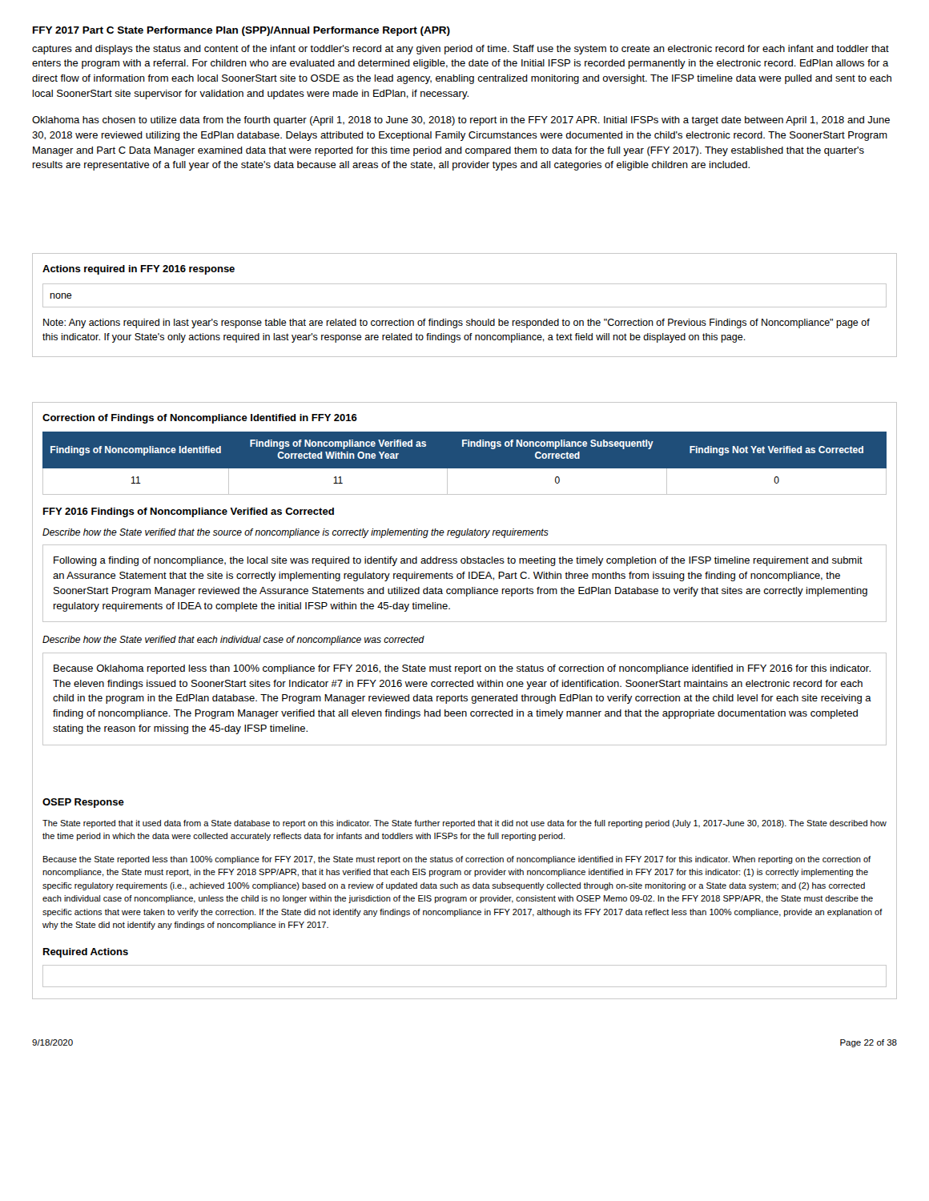FFY 2017 Part C State Performance Plan (SPP)/Annual Performance Report (APR)
captures and displays the status and content of the infant or toddler's record at any given period of time. Staff use the system to create an electronic record for each infant and toddler that enters the program with a referral. For children who are evaluated and determined eligible, the date of the Initial IFSP is recorded permanently in the electronic record. EdPlan allows for a direct flow of information from each local SoonerStart site to OSDE as the lead agency, enabling centralized monitoring and oversight. The IFSP timeline data were pulled and sent to each local SoonerStart site supervisor for validation and updates were made in EdPlan, if necessary.
Oklahoma has chosen to utilize data from the fourth quarter (April 1, 2018 to June 30, 2018) to report in the FFY 2017 APR. Initial IFSPs with a target date between April 1, 2018 and June 30, 2018 were reviewed utilizing the EdPlan database. Delays attributed to Exceptional Family Circumstances were documented in the child's electronic record. The SoonerStart Program Manager and Part C Data Manager examined data that were reported for this time period and compared them to data for the full year (FFY 2017). They established that the quarter's results are representative of a full year of the state's data because all areas of the state, all provider types and all categories of eligible children are included.
Actions required in FFY 2016 response
none
Note: Any actions required in last year's response table that are related to correction of findings should be responded to on the "Correction of Previous Findings of Noncompliance" page of this indicator. If your State's only actions required in last year's response are related to findings of noncompliance, a text field will not be displayed on this page.
Correction of Findings of Noncompliance Identified in FFY 2016
| Findings of Noncompliance Identified | Findings of Noncompliance Verified as Corrected Within One Year | Findings of Noncompliance Subsequently Corrected | Findings Not Yet Verified as Corrected |
| --- | --- | --- | --- |
| 11 | 11 | 0 | 0 |
FFY 2016 Findings of Noncompliance Verified as Corrected
Describe how the State verified that the source of noncompliance is correctly implementing the regulatory requirements
Following a finding of noncompliance, the local site was required to identify and address obstacles to meeting the timely completion of the IFSP timeline requirement and submit an Assurance Statement that the site is correctly implementing regulatory requirements of IDEA, Part C. Within three months from issuing the finding of noncompliance, the SoonerStart Program Manager reviewed the Assurance Statements and utilized data compliance reports from the EdPlan Database to verify that sites are correctly implementing regulatory requirements of IDEA to complete the initial IFSP within the 45-day timeline.
Describe how the State verified that each individual case of noncompliance was corrected
Because Oklahoma reported less than 100% compliance for FFY 2016, the State must report on the status of correction of noncompliance identified in FFY 2016 for this indicator. The eleven findings issued to SoonerStart sites for Indicator #7 in FFY 2016 were corrected within one year of identification. SoonerStart maintains an electronic record for each child in the program in the EdPlan database. The Program Manager reviewed data reports generated through EdPlan to verify correction at the child level for each site receiving a finding of noncompliance. The Program Manager verified that all eleven findings had been corrected in a timely manner and that the appropriate documentation was completed stating the reason for missing the 45-day IFSP timeline.
OSEP Response
The State reported that it used data from a State database to report on this indicator. The State further reported that it did not use data for the full reporting period (July 1, 2017-June 30, 2018). The State described how the time period in which the data were collected accurately reflects data for infants and toddlers with IFSPs for the full reporting period.
Because the State reported less than 100% compliance for FFY 2017, the State must report on the status of correction of noncompliance identified in FFY 2017 for this indicator. When reporting on the correction of noncompliance, the State must report, in the FFY 2018 SPP/APR, that it has verified that each EIS program or provider with noncompliance identified in FFY 2017 for this indicator: (1) is correctly implementing the specific regulatory requirements (i.e., achieved 100% compliance) based on a review of updated data such as data subsequently collected through on-site monitoring or a State data system; and (2) has corrected each individual case of noncompliance, unless the child is no longer within the jurisdiction of the EIS program or provider, consistent with OSEP Memo 09-02. In the FFY 2018 SPP/APR, the State must describe the specific actions that were taken to verify the correction. If the State did not identify any findings of noncompliance in FFY 2017, although its FFY 2017 data reflect less than 100% compliance, provide an explanation of why the State did not identify any findings of noncompliance in FFY 2017.
Required Actions
9/18/2020
Page 22 of 38